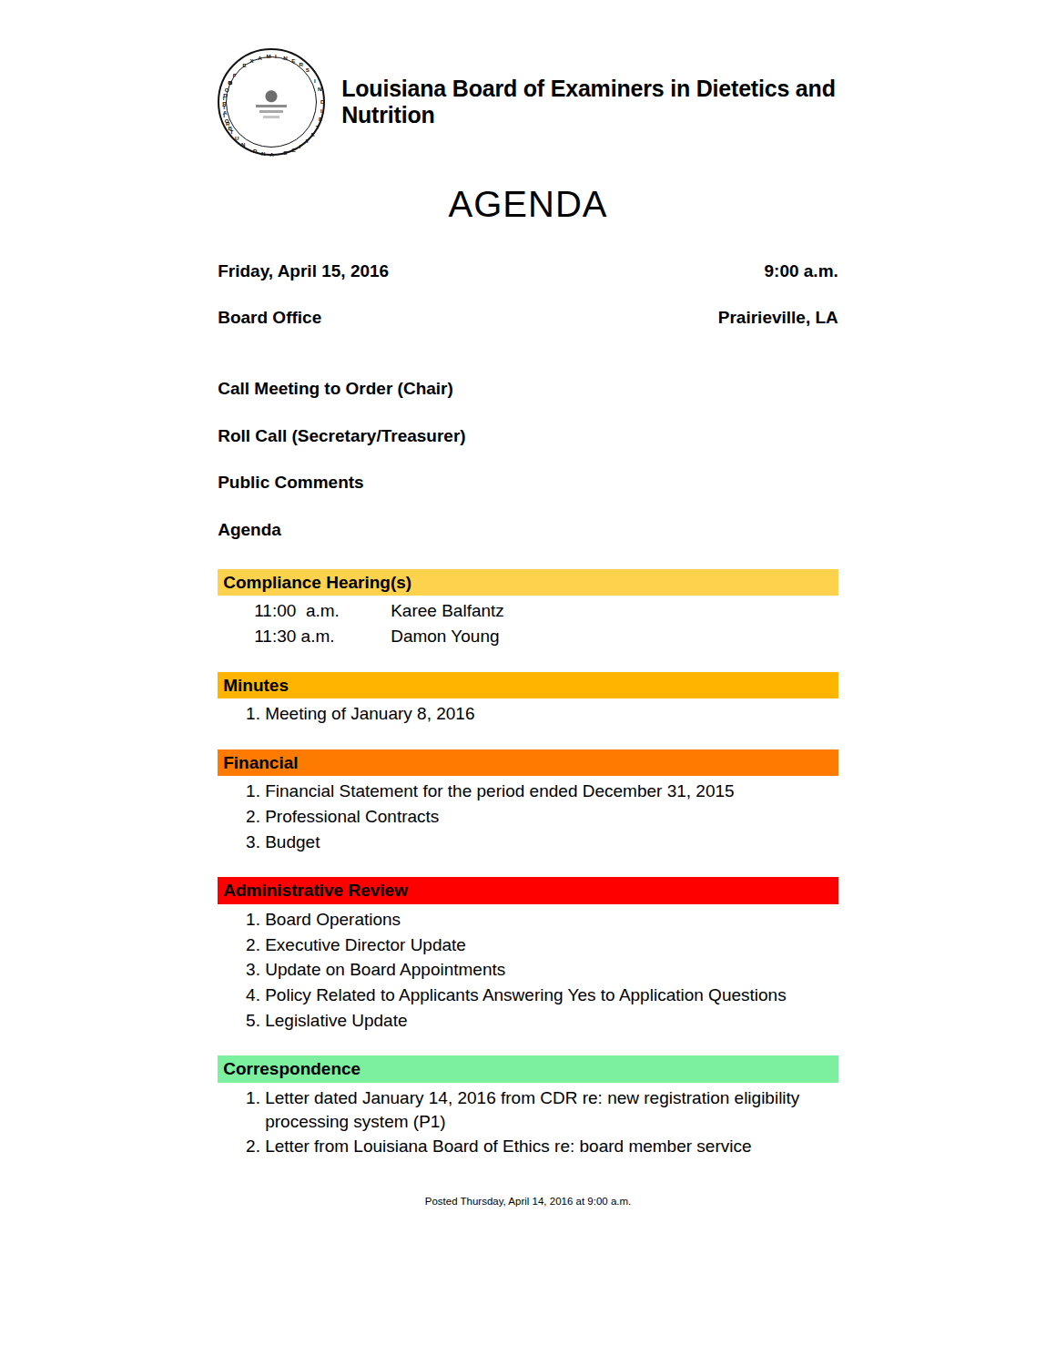B O A R D O F E X A M I N E R S I N D I E T E T I C S A N D N U T R I T I O N
Louisiana Board of Examiners in Dietetics and Nutrition
AGENDA
Friday, April 15, 2016
9:00 a.m.
Board Office
Prairieville, LA
Call Meeting to Order (Chair)
Roll Call (Secretary/Treasurer)
Public Comments
Agenda
Compliance Hearing(s)
11:00 a.m. Karee Balfantz
11:30 a.m. Damon Young
Minutes
Meeting of January 8, 2016
Financial
Financial Statement for the period ended December 31, 2015
Professional Contracts
Budget
Administrative Review
Board Operations
Executive Director Update
Update on Board Appointments
Policy Related to Applicants Answering Yes to Application Questions
Legislative Update
Correspondence
Letter dated January 14, 2016 from CDR re: new registration eligibility processing system (P1)
Letter from Louisiana Board of Ethics re: board member service
Posted Thursday, April 14, 2016 at 9:00 a.m.